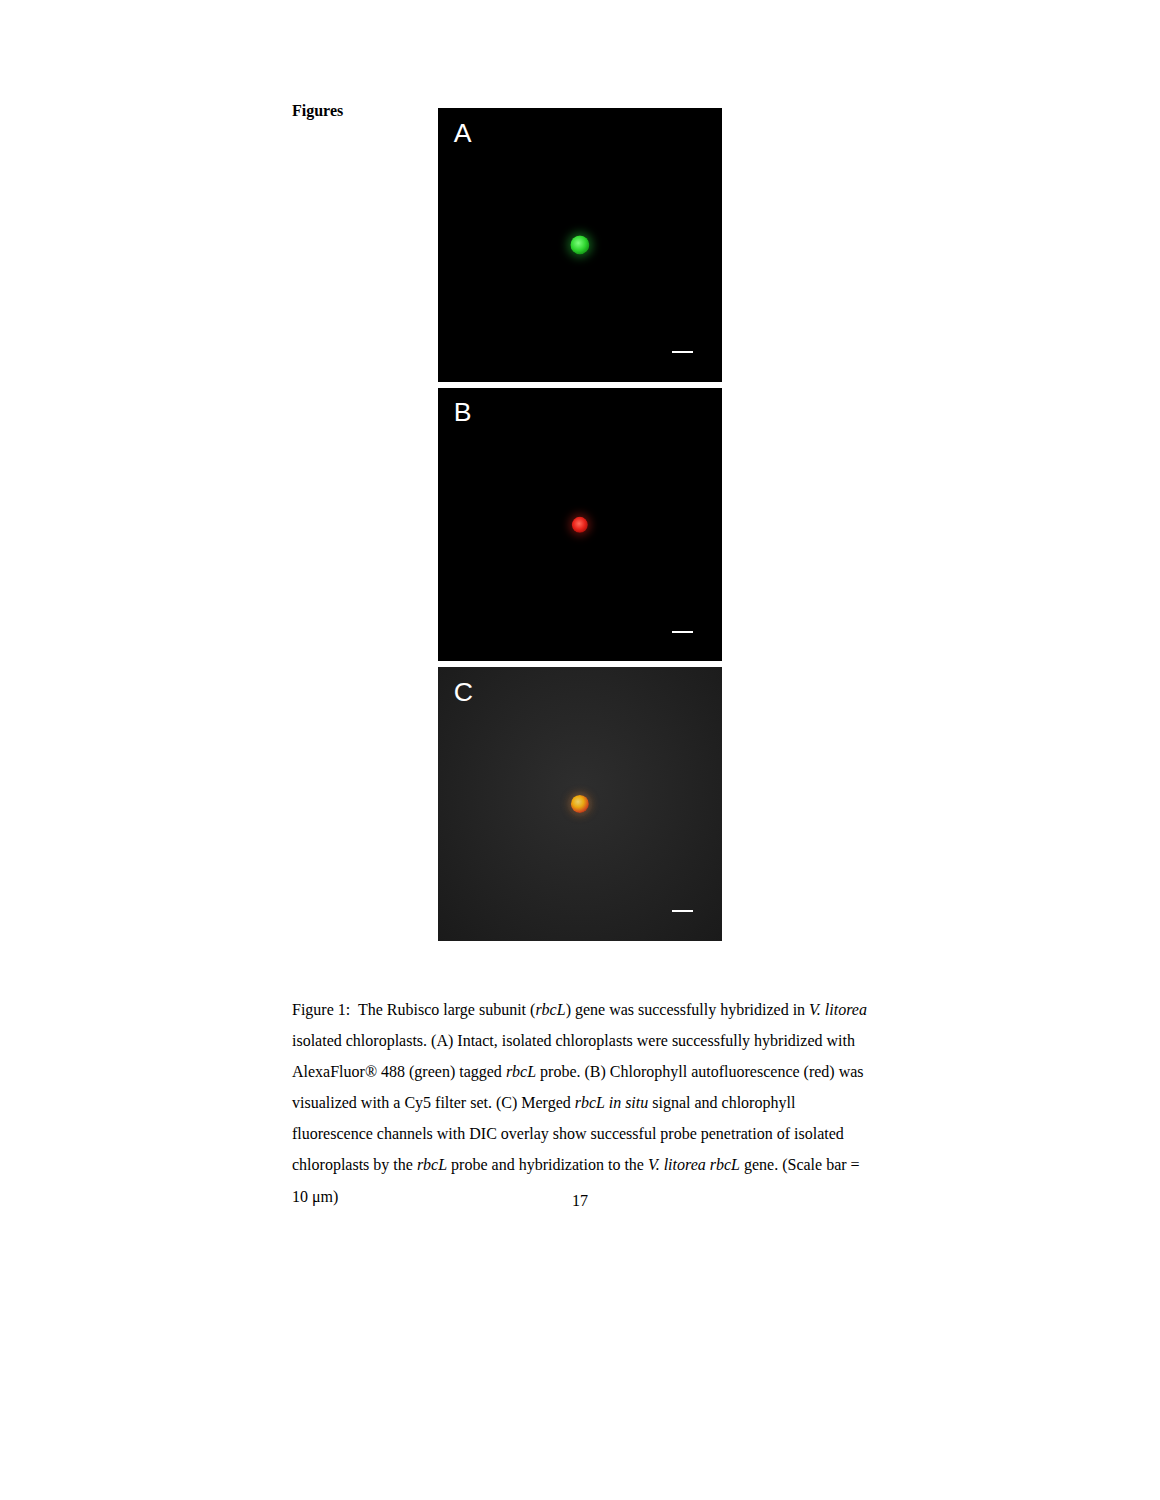Figures
A
B
C
Figure 1: The Rubisco large subunit (rbcL) gene was successfully hybridized in V. litorea isolated chloroplasts. (A) Intact, isolated chloroplasts were successfully hybridized with AlexaFluor® 488 (green) tagged rbcL probe. (B) Chlorophyll autofluorescence (red) was visualized with a Cy5 filter set. (C) Merged rbcL in situ signal and chlorophyll fluorescence channels with DIC overlay show successful probe penetration of isolated chloroplasts by the rbcL probe and hybridization to the V. litorea rbcL gene. (Scale bar = 10 μm)
17